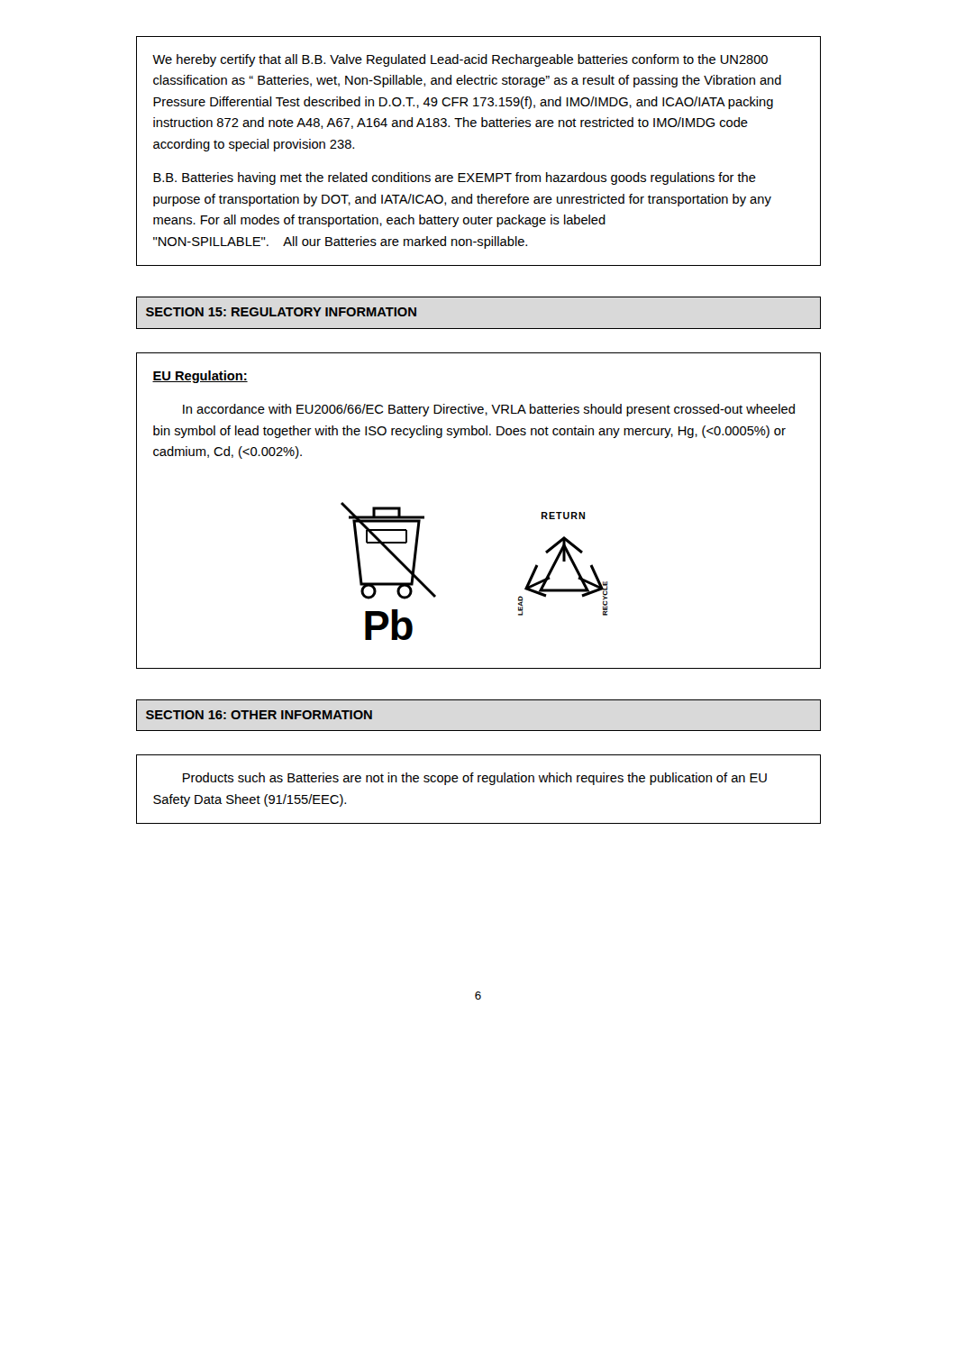We hereby certify that all B.B. Valve Regulated Lead-acid Rechargeable batteries conform to the UN2800 classification as “ Batteries, wet, Non-Spillable, and electric storage” as a result of passing the Vibration and Pressure Differential Test described in D.O.T., 49 CFR 173.159(f), and IMO/IMDG, and ICAO/IATA packing instruction 872 and note A48, A67, A164 and A183. The batteries are not restricted to IMO/IMDG code according to special provision 238.
B.B. Batteries having met the related conditions are EXEMPT from hazardous goods regulations for the purpose of transportation by DOT, and IATA/ICAO, and therefore are unrestricted for transportation by any means. For all modes of transportation, each battery outer package is labeled
"NON-SPILLABLE". All our Batteries are marked non-spillable.
SECTION 15: REGULATORY INFORMATION
EU Regulation:
In accordance with EU2006/66/EC Battery Directive, VRLA batteries should present crossed-out wheeled bin symbol of lead together with the ISO recycling symbol. Does not contain any mercury, Hg, (<0.0005%) or cadmium, Cd, (<0.002%).
Pb
RETURN
LEAD RECYCLE
SECTION 16: OTHER INFORMATION
Products such as Batteries are not in the scope of regulation which requires the publication of an EU Safety Data Sheet (91/155/EEC).
6